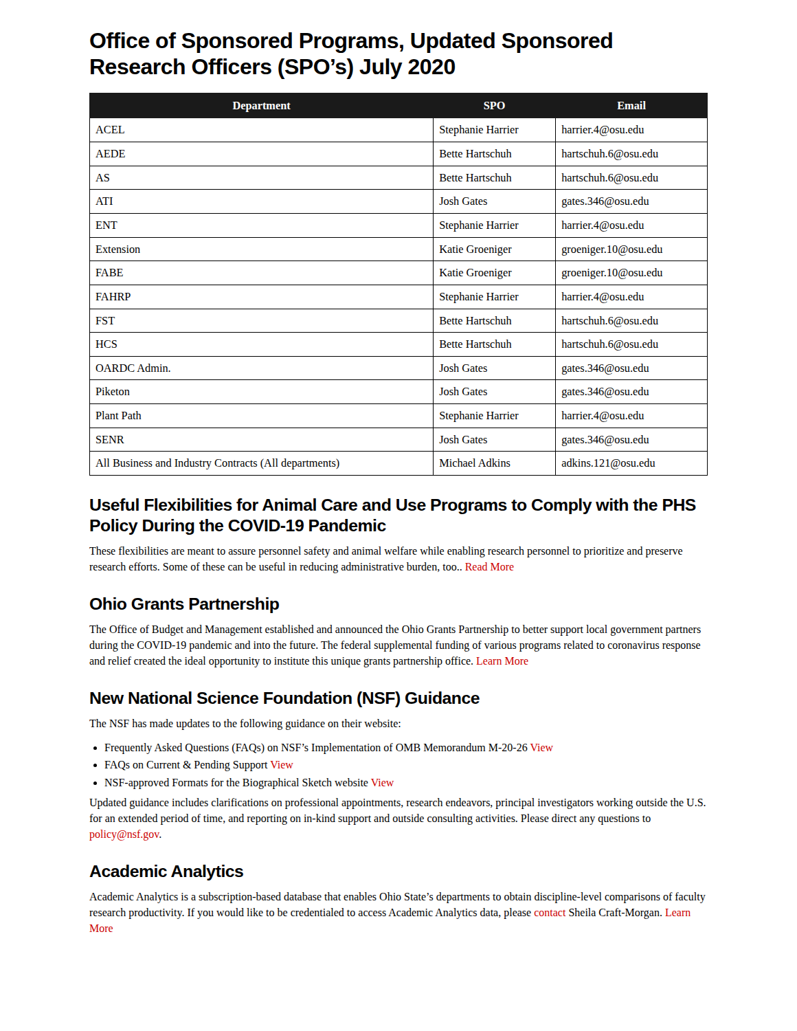Office of Sponsored Programs, Updated Sponsored Research Officers (SPO’s) July 2020
| Department | SPO | Email |
| --- | --- | --- |
| ACEL | Stephanie Harrier | harrier.4@osu.edu |
| AEDE | Bette Hartschuh | hartschuh.6@osu.edu |
| AS | Bette Hartschuh | hartschuh.6@osu.edu |
| ATI | Josh Gates | gates.346@osu.edu |
| ENT | Stephanie Harrier | harrier.4@osu.edu |
| Extension | Katie Groeniger | groeniger.10@osu.edu |
| FABE | Katie Groeniger | groeniger.10@osu.edu |
| FAHRP | Stephanie Harrier | harrier.4@osu.edu |
| FST | Bette Hartschuh | hartschuh.6@osu.edu |
| HCS | Bette Hartschuh | hartschuh.6@osu.edu |
| OARDC Admin. | Josh Gates | gates.346@osu.edu |
| Piketon | Josh Gates | gates.346@osu.edu |
| Plant Path | Stephanie Harrier | harrier.4@osu.edu |
| SENR | Josh Gates | gates.346@osu.edu |
| All Business and Industry Contracts (All departments) | Michael Adkins | adkins.121@osu.edu |
Useful Flexibilities for Animal Care and Use Programs to Comply with the PHS Policy During the COVID-19 Pandemic
These flexibilities are meant to assure personnel safety and animal welfare while enabling research personnel to prioritize and preserve research efforts. Some of these can be useful in reducing administrative burden, too.. Read More
Ohio Grants Partnership
The Office of Budget and Management established and announced the Ohio Grants Partnership to better support local government partners during the COVID-19 pandemic and into the future. The federal supplemental funding of various programs related to coronavirus response and relief created the ideal opportunity to institute this unique grants partnership office. Learn More
New National Science Foundation (NSF) Guidance
The NSF has made updates to the following guidance on their website:
Frequently Asked Questions (FAQs) on NSF’s Implementation of OMB Memorandum M-20-26 View
FAQs on Current & Pending Support View
NSF-approved Formats for the Biographical Sketch website View
Updated guidance includes clarifications on professional appointments, research endeavors, principal investigators working outside the U.S. for an extended period of time, and reporting on in-kind support and outside consulting activities. Please direct any questions to policy@nsf.gov.
Academic Analytics
Academic Analytics is a subscription-based database that enables Ohio State’s departments to obtain discipline-level comparisons of faculty research productivity. If you would like to be credentialed to access Academic Analytics data, please contact Sheila Craft-Morgan. Learn More